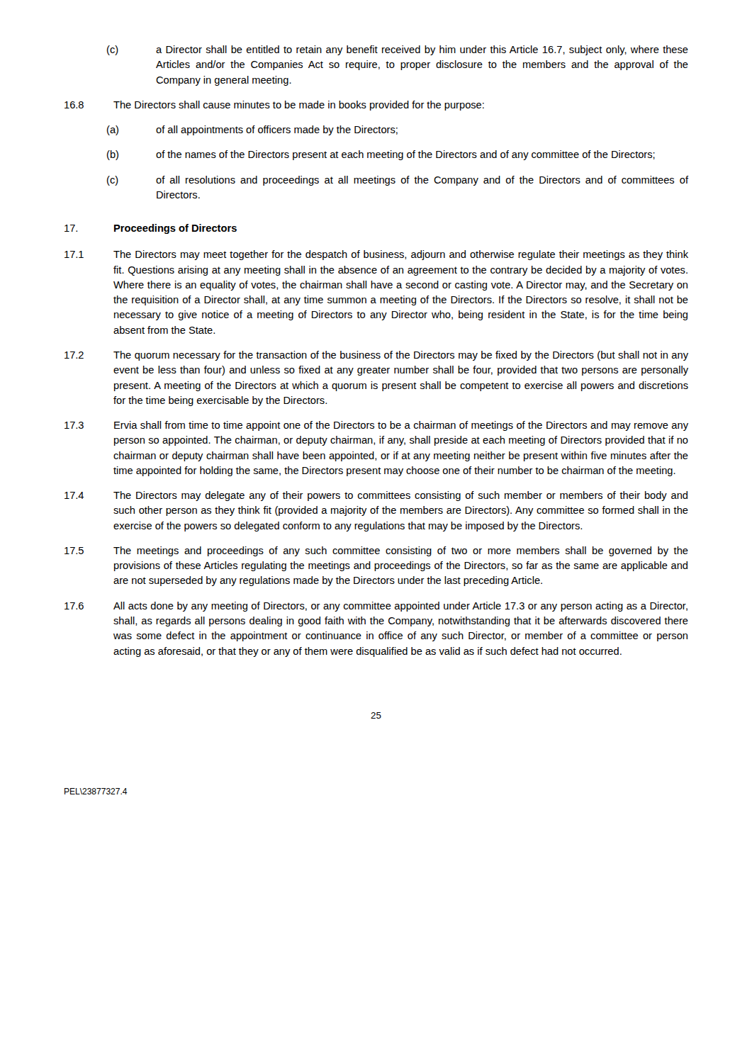(c)
a Director shall be entitled to retain any benefit received by him under this Article 16.7, subject only, where these Articles and/or the Companies Act so require, to proper disclosure to the members and the approval of the Company in general meeting.
16.8
The Directors shall cause minutes to be made in books provided for the purpose:
(a)
of all appointments of officers made by the Directors;
(b)
of the names of the Directors present at each meeting of the Directors and of any committee of the Directors;
(c)
of all resolutions and proceedings at all meetings of the Company and of the Directors and of committees of Directors.
17.
Proceedings of Directors
17.1
The Directors may meet together for the despatch of business, adjourn and otherwise regulate their meetings as they think fit. Questions arising at any meeting shall in the absence of an agreement to the contrary be decided by a majority of votes. Where there is an equality of votes, the chairman shall have a second or casting vote. A Director may, and the Secretary on the requisition of a Director shall, at any time summon a meeting of the Directors. If the Directors so resolve, it shall not be necessary to give notice of a meeting of Directors to any Director who, being resident in the State, is for the time being absent from the State.
17.2
The quorum necessary for the transaction of the business of the Directors may be fixed by the Directors (but shall not in any event be less than four) and unless so fixed at any greater number shall be four, provided that two persons are personally present. A meeting of the Directors at which a quorum is present shall be competent to exercise all powers and discretions for the time being exercisable by the Directors.
17.3
Ervia shall from time to time appoint one of the Directors to be a chairman of meetings of the Directors and may remove any person so appointed. The chairman, or deputy chairman, if any, shall preside at each meeting of Directors provided that if no chairman or deputy chairman shall have been appointed, or if at any meeting neither be present within five minutes after the time appointed for holding the same, the Directors present may choose one of their number to be chairman of the meeting.
17.4
The Directors may delegate any of their powers to committees consisting of such member or members of their body and such other person as they think fit (provided a majority of the members are Directors). Any committee so formed shall in the exercise of the powers so delegated conform to any regulations that may be imposed by the Directors.
17.5
The meetings and proceedings of any such committee consisting of two or more members shall be governed by the provisions of these Articles regulating the meetings and proceedings of the Directors, so far as the same are applicable and are not superseded by any regulations made by the Directors under the last preceding Article.
17.6
All acts done by any meeting of Directors, or any committee appointed under Article 17.3 or any person acting as a Director, shall, as regards all persons dealing in good faith with the Company, notwithstanding that it be afterwards discovered there was some defect in the appointment or continuance in office of any such Director, or member of a committee or person acting as aforesaid, or that they or any of them were disqualified be as valid as if such defect had not occurred.
25
PEL\23877327.4